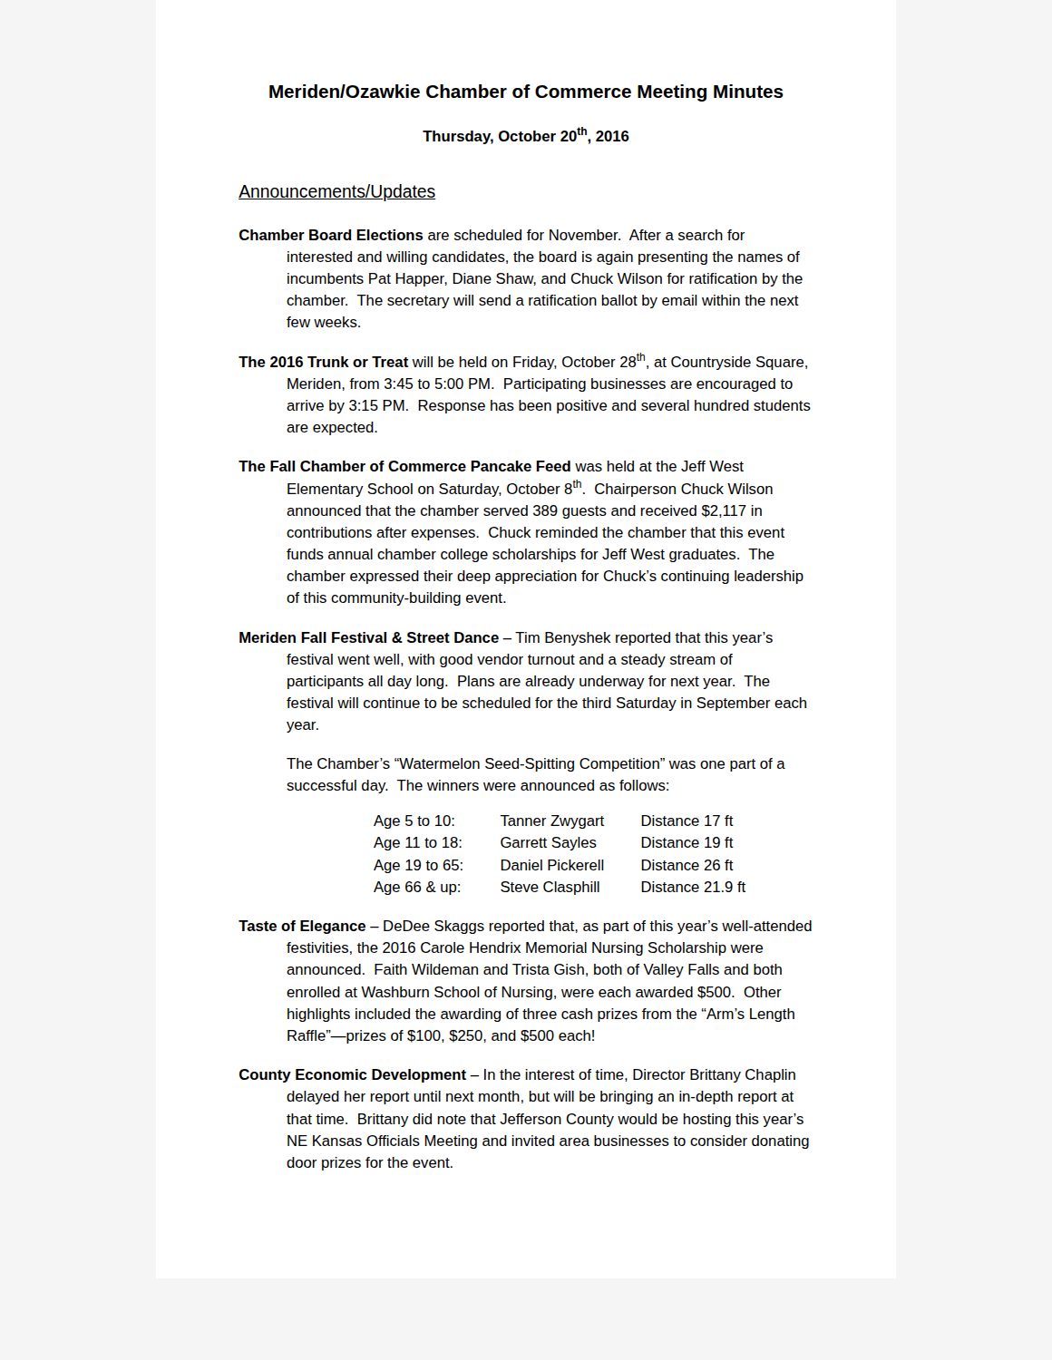Meriden/Ozawkie Chamber of Commerce Meeting Minutes
Thursday, October 20th, 2016
Announcements/Updates
Chamber Board Elections are scheduled for November. After a search for interested and willing candidates, the board is again presenting the names of incumbents Pat Happer, Diane Shaw, and Chuck Wilson for ratification by the chamber. The secretary will send a ratification ballot by email within the next few weeks.
The 2016 Trunk or Treat will be held on Friday, October 28th, at Countryside Square, Meriden, from 3:45 to 5:00 PM. Participating businesses are encouraged to arrive by 3:15 PM. Response has been positive and several hundred students are expected.
The Fall Chamber of Commerce Pancake Feed was held at the Jeff West Elementary School on Saturday, October 8th. Chairperson Chuck Wilson announced that the chamber served 389 guests and received $2,117 in contributions after expenses. Chuck reminded the chamber that this event funds annual chamber college scholarships for Jeff West graduates. The chamber expressed their deep appreciation for Chuck’s continuing leadership of this community-building event.
Meriden Fall Festival & Street Dance – Tim Benyshek reported that this year’s festival went well, with good vendor turnout and a steady stream of participants all day long. Plans are already underway for next year. The festival will continue to be scheduled for the third Saturday in September each year.
The Chamber’s “Watermelon Seed-Spitting Competition” was one part of a successful day. The winners were announced as follows:
| Age 5 to 10: | Tanner Zwygart | Distance 17 ft |
| Age 11 to 18: | Garrett Sayles | Distance 19 ft |
| Age 19 to 65: | Daniel Pickerell | Distance 26 ft |
| Age 66 & up: | Steve Clasphill | Distance 21.9 ft |
Taste of Elegance – DeDee Skaggs reported that, as part of this year’s well-attended festivities, the 2016 Carole Hendrix Memorial Nursing Scholarship were announced. Faith Wildeman and Trista Gish, both of Valley Falls and both enrolled at Washburn School of Nursing, were each awarded $500. Other highlights included the awarding of three cash prizes from the “Arm’s Length Raffle”—prizes of $100, $250, and $500 each!
County Economic Development – In the interest of time, Director Brittany Chaplin delayed her report until next month, but will be bringing an in-depth report at that time. Brittany did note that Jefferson County would be hosting this year’s NE Kansas Officials Meeting and invited area businesses to consider donating door prizes for the event.